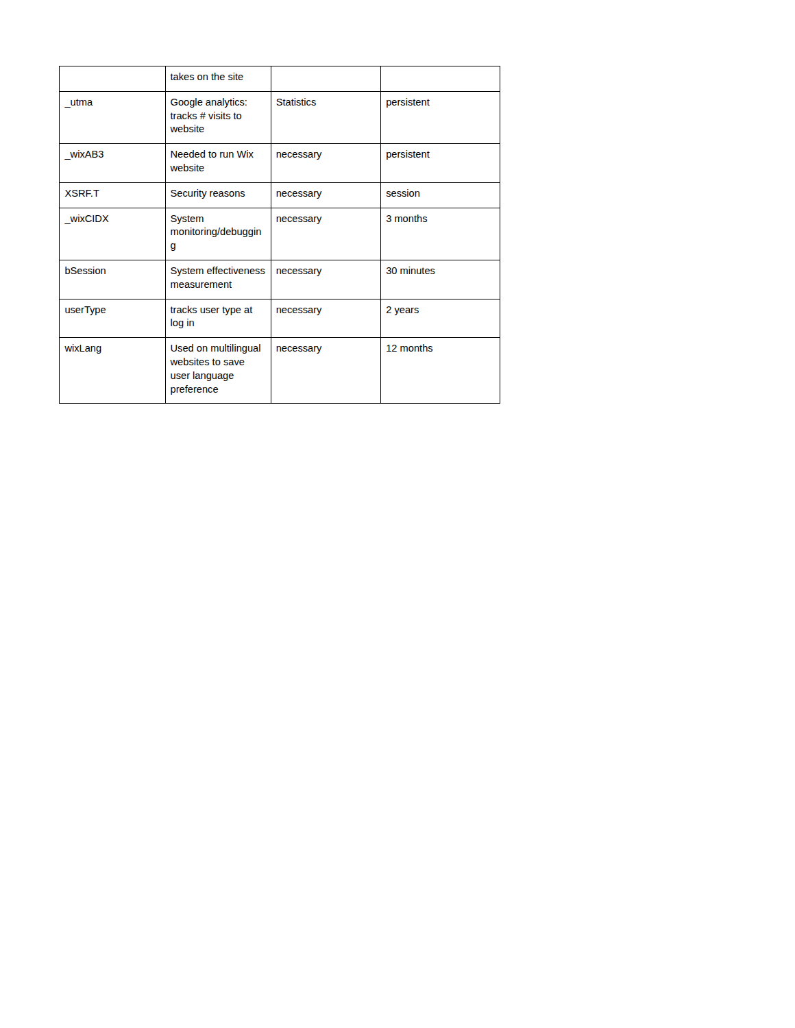| | takes on the site | | |
| _utma | Google analytics: tracks # visits to website | Statistics | persistent |
| _wixAB3 | Needed to run Wix website | necessary | persistent |
| XSRF.T | Security reasons | necessary | session |
| _wixCIDX | System monitoring/debugging | necessary | 3 months |
| bSession | System effectiveness measurement | necessary | 30 minutes |
| userType | tracks user type at log in | necessary | 2 years |
| wixLang | Used on multilingual websites to save user language preference | necessary | 12 months |